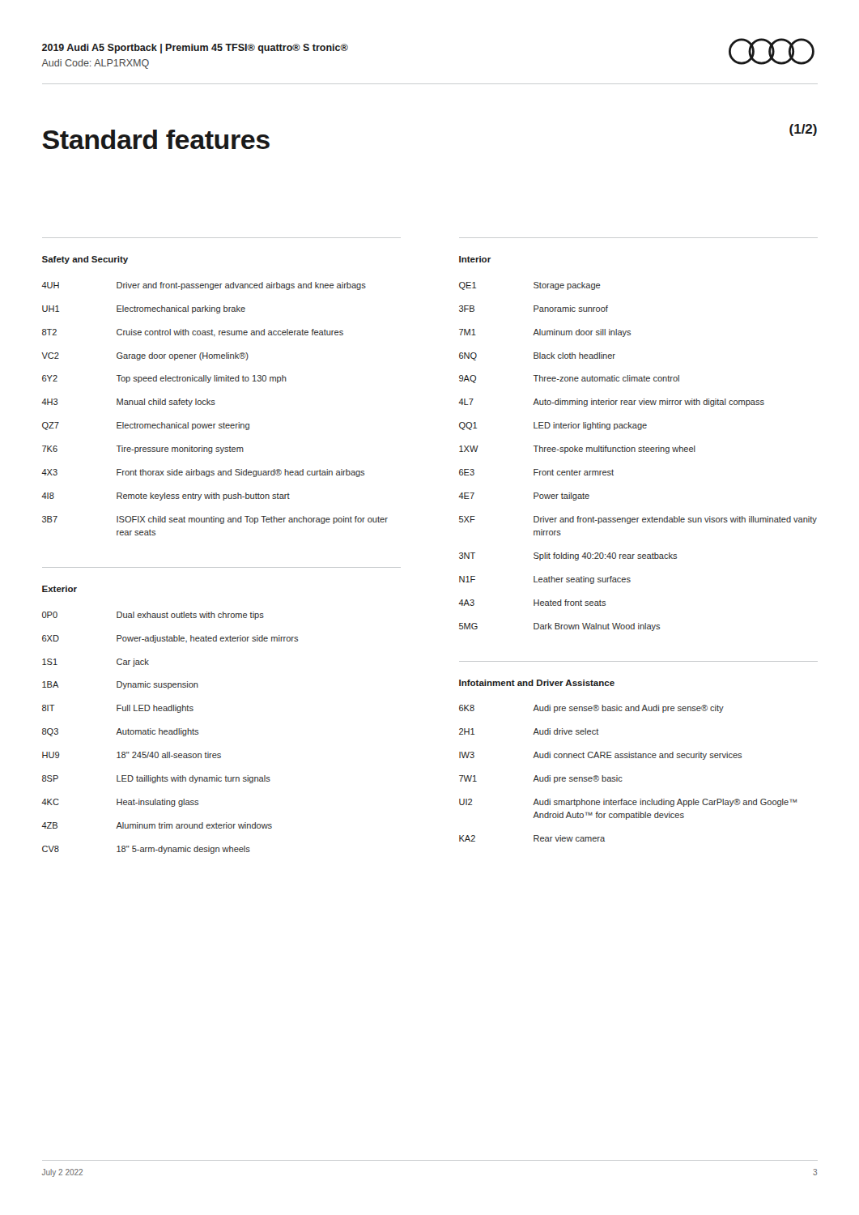2019 Audi A5 Sportback | Premium 45 TFSI® quattro® S tronic®
Audi Code: ALP1RXMQ
Standard features
(1/2)
Safety and Security
| 4UH | Driver and front-passenger advanced airbags and knee airbags |
| UH1 | Electromechanical parking brake |
| 8T2 | Cruise control with coast, resume and accelerate features |
| VC2 | Garage door opener (Homelink®) |
| 6Y2 | Top speed electronically limited to 130 mph |
| 4H3 | Manual child safety locks |
| QZ7 | Electromechanical power steering |
| 7K6 | Tire-pressure monitoring system |
| 4X3 | Front thorax side airbags and Sideguard® head curtain airbags |
| 4I8 | Remote keyless entry with push-button start |
| 3B7 | ISOFIX child seat mounting and Top Tether anchorage point for outer rear seats |
Exterior
| 0P0 | Dual exhaust outlets with chrome tips |
| 6XD | Power-adjustable, heated exterior side mirrors |
| 1S1 | Car jack |
| 1BA | Dynamic suspension |
| 8IT | Full LED headlights |
| 8Q3 | Automatic headlights |
| HU9 | 18" 245/40 all-season tires |
| 8SP | LED taillights with dynamic turn signals |
| 4KC | Heat-insulating glass |
| 4ZB | Aluminum trim around exterior windows |
| CV8 | 18" 5-arm-dynamic design wheels |
Interior
| QE1 | Storage package |
| 3FB | Panoramic sunroof |
| 7M1 | Aluminum door sill inlays |
| 6NQ | Black cloth headliner |
| 9AQ | Three-zone automatic climate control |
| 4L7 | Auto-dimming interior rear view mirror with digital compass |
| QQ1 | LED interior lighting package |
| 1XW | Three-spoke multifunction steering wheel |
| 6E3 | Front center armrest |
| 4E7 | Power tailgate |
| 5XF | Driver and front-passenger extendable sun visors with illuminated vanity mirrors |
| 3NT | Split folding 40:20:40 rear seatbacks |
| N1F | Leather seating surfaces |
| 4A3 | Heated front seats |
| 5MG | Dark Brown Walnut Wood inlays |
Infotainment and Driver Assistance
| 6K8 | Audi pre sense® basic and Audi pre sense® city |
| 2H1 | Audi drive select |
| IW3 | Audi connect CARE assistance and security services |
| 7W1 | Audi pre sense® basic |
| UI2 | Audi smartphone interface including Apple CarPlay® and Google™ Android Auto™ for compatible devices |
| KA2 | Rear view camera |
July 2 2022 3